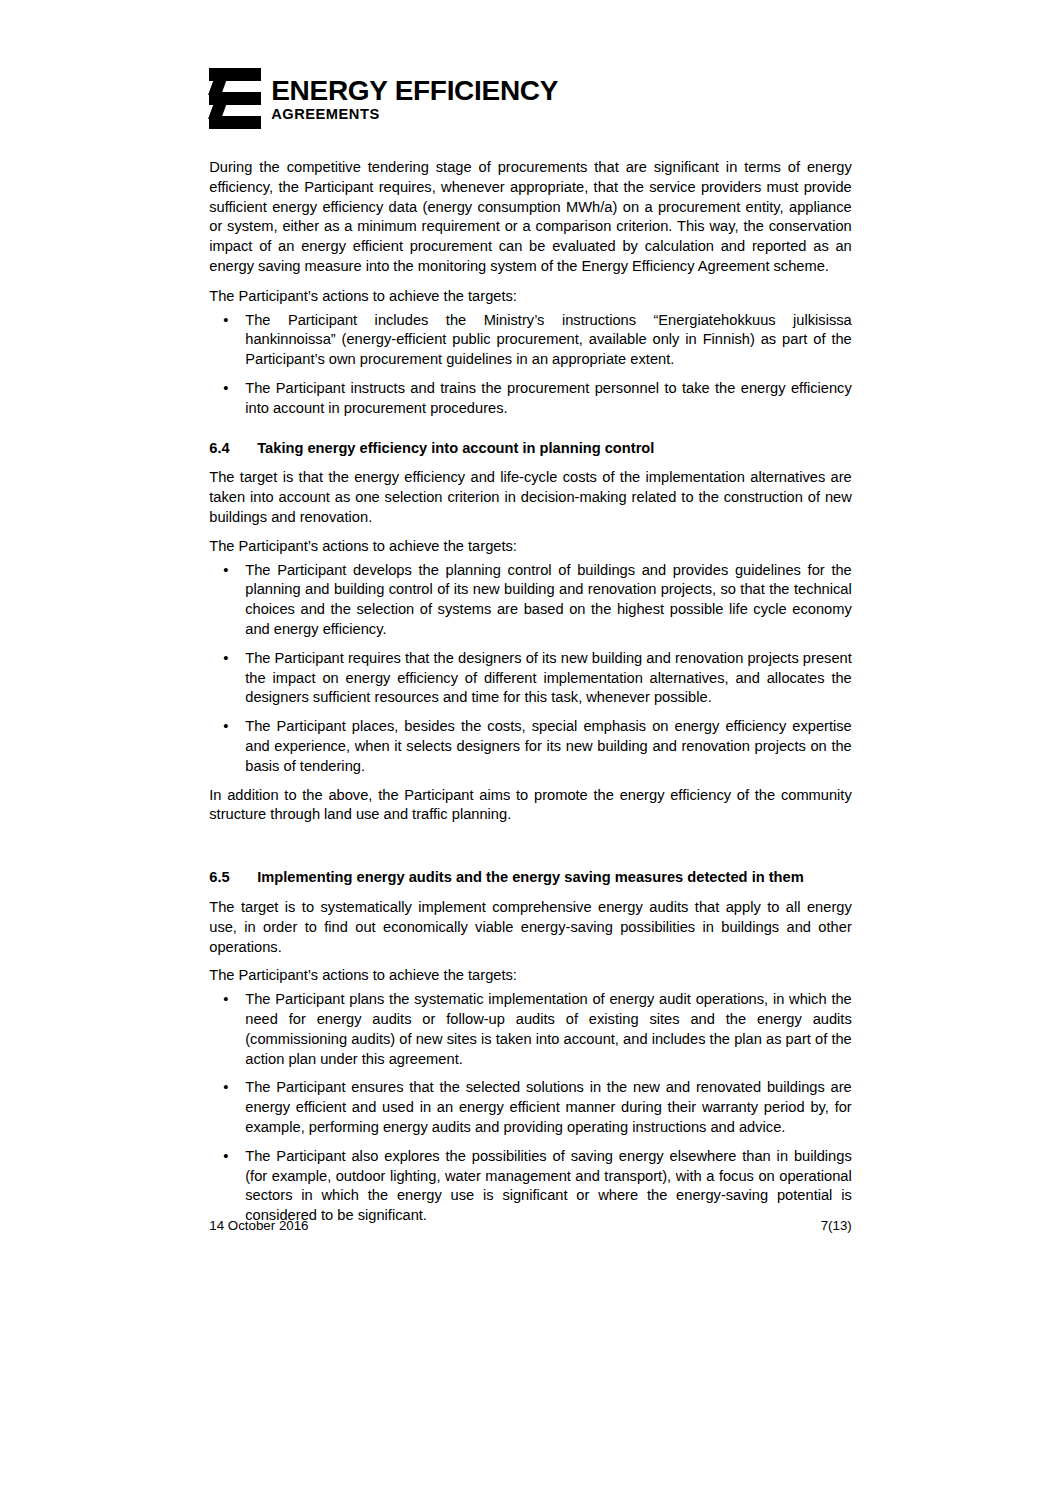ENERGY EFFICIENCY
AGREEMENTS
During the competitive tendering stage of procurements that are significant in terms of energy efficiency, the Participant requires, whenever appropriate, that the service providers must provide sufficient energy efficiency data (energy consumption MWh/a) on a procurement entity, appliance or system, either as a minimum requirement or a comparison criterion. This way, the conservation impact of an energy efficient procurement can be evaluated by calculation and reported as an energy saving measure into the monitoring system of the Energy Efficiency Agreement scheme.
The Participant’s actions to achieve the targets:
The Participant includes the Ministry’s instructions “Energiatehokkuus julkisissa hankinnoissa” (energy-efficient public procurement, available only in Finnish) as part of the Participant’s own procurement guidelines in an appropriate extent.
The Participant instructs and trains the procurement personnel to take the energy efficiency into account in procurement procedures.
6.4 Taking energy efficiency into account in planning control
The target is that the energy efficiency and life-cycle costs of the implementation alternatives are taken into account as one selection criterion in decision-making related to the construction of new buildings and renovation.
The Participant’s actions to achieve the targets:
The Participant develops the planning control of buildings and provides guidelines for the planning and building control of its new building and renovation projects, so that the technical choices and the selection of systems are based on the highest possible life cycle economy and energy efficiency.
The Participant requires that the designers of its new building and renovation projects present the impact on energy efficiency of different implementation alternatives, and allocates the designers sufficient resources and time for this task, whenever possible.
The Participant places, besides the costs, special emphasis on energy efficiency expertise and experience, when it selects designers for its new building and renovation projects on the basis of tendering.
In addition to the above, the Participant aims to promote the energy efficiency of the community structure through land use and traffic planning.
6.5 Implementing energy audits and the energy saving measures detected in them
The target is to systematically implement comprehensive energy audits that apply to all energy use, in order to find out economically viable energy-saving possibilities in buildings and other operations.
The Participant’s actions to achieve the targets:
The Participant plans the systematic implementation of energy audit operations, in which the need for energy audits or follow-up audits of existing sites and the energy audits (commissioning audits) of new sites is taken into account, and includes the plan as part of the action plan under this agreement.
The Participant ensures that the selected solutions in the new and renovated buildings are energy efficient and used in an energy efficient manner during their warranty period by, for example, performing energy audits and providing operating instructions and advice.
The Participant also explores the possibilities of saving energy elsewhere than in buildings (for example, outdoor lighting, water management and transport), with a focus on operational sectors in which the energy use is significant or where the energy-saving potential is considered to be significant.
14 October 2016 7(13)